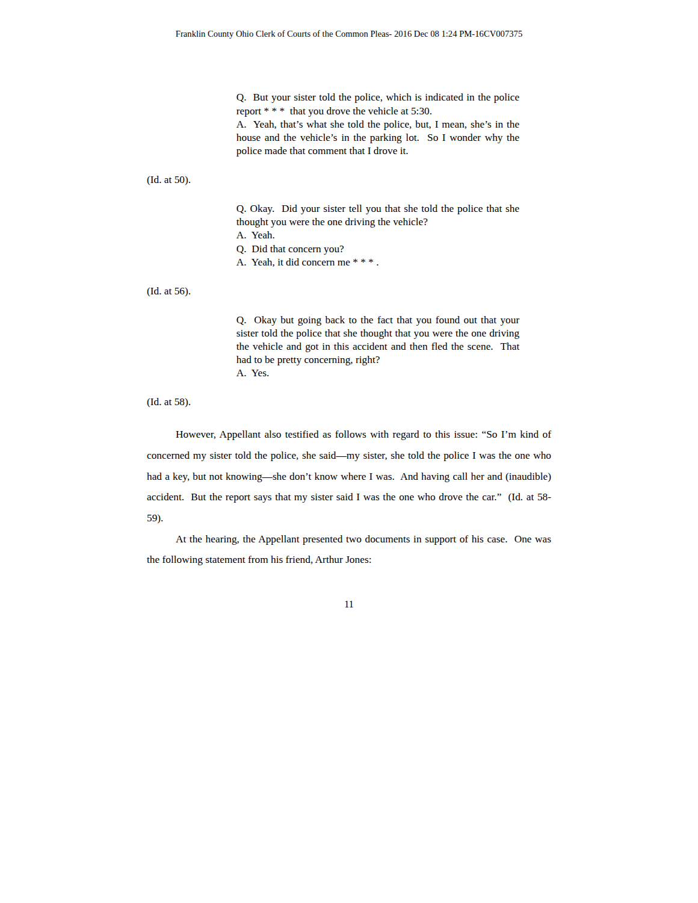Franklin County Ohio Clerk of Courts of the Common Pleas- 2016 Dec 08 1:24 PM-16CV007375
Q. But your sister told the police, which is indicated in the police report * * * that you drove the vehicle at 5:30.
A. Yeah, that’s what she told the police, but, I mean, she’s in the house and the vehicle’s in the parking lot. So I wonder why the police made that comment that I drove it.
(Id. at 50).
Q. Okay. Did your sister tell you that she told the police that she thought you were the one driving the vehicle?
A. Yeah.
Q. Did that concern you?
A. Yeah, it did concern me * * * .
(Id. at 56).
Q. Okay but going back to the fact that you found out that your sister told the police that she thought that you were the one driving the vehicle and got in this accident and then fled the scene. That had to be pretty concerning, right?
A. Yes.
(Id. at 58).
However, Appellant also testified as follows with regard to this issue: “So I’m kind of concerned my sister told the police, she said—my sister, she told the police I was the one who had a key, but not knowing—she don’t know where I was. And having call her and (inaudible) accident. But the report says that my sister said I was the one who drove the car.” (Id. at 58-59).
At the hearing, the Appellant presented two documents in support of his case. One was the following statement from his friend, Arthur Jones:
11